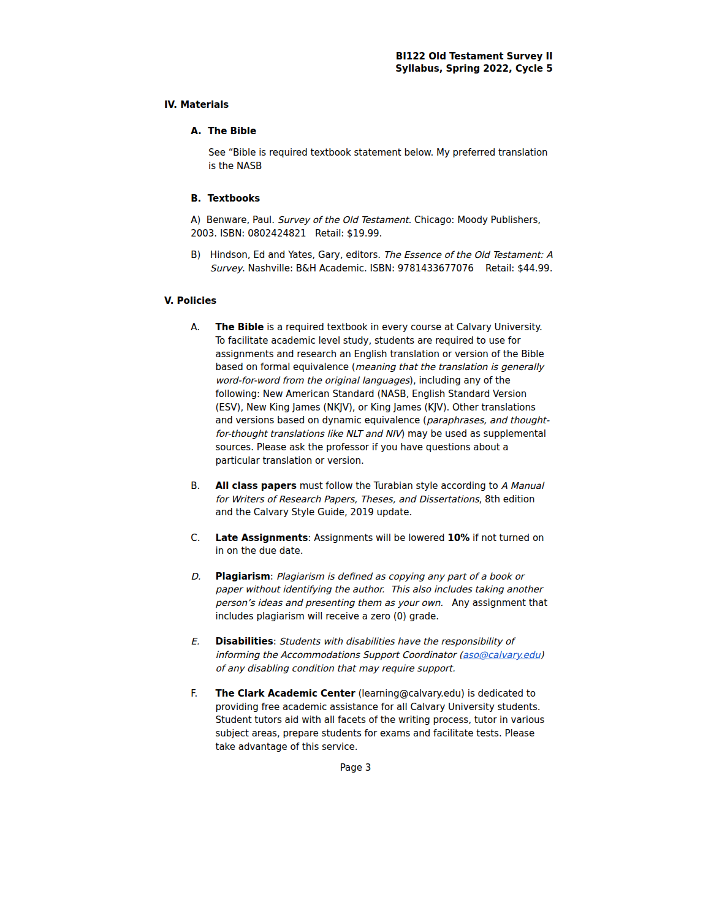BI122 Old Testament Survey II
Syllabus, Spring 2022, Cycle 5
IV. Materials
A. The Bible
See “Bible is required textbook statement below. My preferred translation is the NASB
B. Textbooks
A) Benware, Paul. Survey of the Old Testament. Chicago: Moody Publishers, 2003. ISBN: 0802424821 Retail: $19.99.
B) Hindson, Ed and Yates, Gary, editors. The Essence of the Old Testament: A Survey. Nashville: B&H Academic. ISBN: 9781433677076 Retail: $44.99.
V. Policies
A. The Bible is a required textbook in every course at Calvary University. To facilitate academic level study, students are required to use for assignments and research an English translation or version of the Bible based on formal equivalence (meaning that the translation is generally word-for-word from the original languages), including any of the following: New American Standard (NASB, English Standard Version (ESV), New King James (NKJV), or King James (KJV). Other translations and versions based on dynamic equivalence (paraphrases, and thought-for-thought translations like NLT and NIV) may be used as supplemental sources. Please ask the professor if you have questions about a particular translation or version.
B. All class papers must follow the Turabian style according to A Manual for Writers of Research Papers, Theses, and Dissertations, 8th edition and the Calvary Style Guide, 2019 update.
C. Late Assignments: Assignments will be lowered 10% if not turned on in on the due date.
D. Plagiarism: Plagiarism is defined as copying any part of a book or paper without identifying the author. This also includes taking another person’s ideas and presenting them as your own. Any assignment that includes plagiarism will receive a zero (0) grade.
E. Disabilities: Students with disabilities have the responsibility of informing the Accommodations Support Coordinator (aso@calvary.edu) of any disabling condition that may require support.
F. The Clark Academic Center (learning@calvary.edu) is dedicated to providing free academic assistance for all Calvary University students. Student tutors aid with all facets of the writing process, tutor in various subject areas, prepare students for exams and facilitate tests. Please take advantage of this service.
Page 3